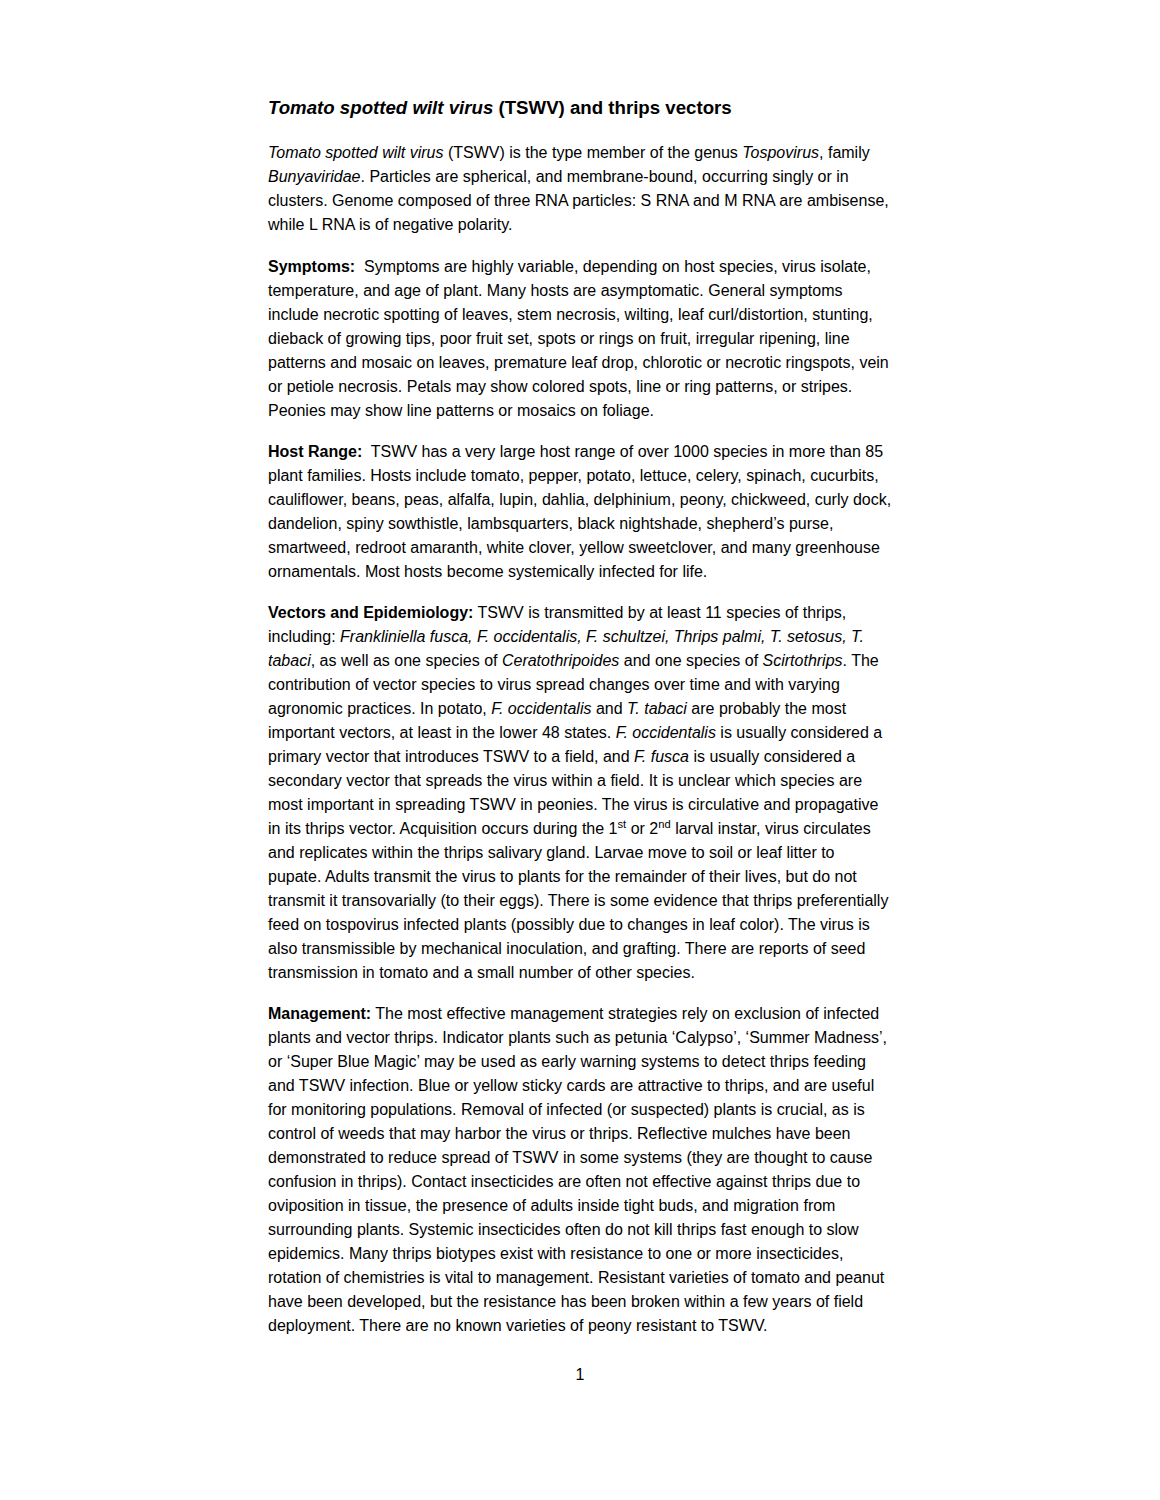Tomato spotted wilt virus (TSWV) and thrips vectors
Tomato spotted wilt virus (TSWV) is the type member of the genus Tospovirus, family Bunyaviridae. Particles are spherical, and membrane-bound, occurring singly or in clusters. Genome composed of three RNA particles: S RNA and M RNA are ambisense, while L RNA is of negative polarity.
Symptoms: Symptoms are highly variable, depending on host species, virus isolate, temperature, and age of plant. Many hosts are asymptomatic. General symptoms include necrotic spotting of leaves, stem necrosis, wilting, leaf curl/distortion, stunting, dieback of growing tips, poor fruit set, spots or rings on fruit, irregular ripening, line patterns and mosaic on leaves, premature leaf drop, chlorotic or necrotic ringspots, vein or petiole necrosis. Petals may show colored spots, line or ring patterns, or stripes. Peonies may show line patterns or mosaics on foliage.
Host Range: TSWV has a very large host range of over 1000 species in more than 85 plant families. Hosts include tomato, pepper, potato, lettuce, celery, spinach, cucurbits, cauliflower, beans, peas, alfalfa, lupin, dahlia, delphinium, peony, chickweed, curly dock, dandelion, spiny sowthistle, lambsquarters, black nightshade, shepherd’s purse, smartweed, redroot amaranth, white clover, yellow sweetclover, and many greenhouse ornamentals. Most hosts become systemically infected for life.
Vectors and Epidemiology: TSWV is transmitted by at least 11 species of thrips, including: Frankliniella fusca, F. occidentalis, F. schultzei, Thrips palmi, T. setosus, T. tabaci, as well as one species of Ceratothripoides and one species of Scirtothrips. The contribution of vector species to virus spread changes over time and with varying agronomic practices. In potato, F. occidentalis and T. tabaci are probably the most important vectors, at least in the lower 48 states. F. occidentalis is usually considered a primary vector that introduces TSWV to a field, and F. fusca is usually considered a secondary vector that spreads the virus within a field. It is unclear which species are most important in spreading TSWV in peonies. The virus is circulative and propagative in its thrips vector. Acquisition occurs during the 1st or 2nd larval instar, virus circulates and replicates within the thrips salivary gland. Larvae move to soil or leaf litter to pupate. Adults transmit the virus to plants for the remainder of their lives, but do not transmit it transovarially (to their eggs). There is some evidence that thrips preferentially feed on tospovirus infected plants (possibly due to changes in leaf color). The virus is also transmissible by mechanical inoculation, and grafting. There are reports of seed transmission in tomato and a small number of other species.
Management: The most effective management strategies rely on exclusion of infected plants and vector thrips. Indicator plants such as petunia ‘Calypso’, ‘Summer Madness’, or ‘Super Blue Magic’ may be used as early warning systems to detect thrips feeding and TSWV infection. Blue or yellow sticky cards are attractive to thrips, and are useful for monitoring populations. Removal of infected (or suspected) plants is crucial, as is control of weeds that may harbor the virus or thrips. Reflective mulches have been demonstrated to reduce spread of TSWV in some systems (they are thought to cause confusion in thrips). Contact insecticides are often not effective against thrips due to oviposition in tissue, the presence of adults inside tight buds, and migration from surrounding plants. Systemic insecticides often do not kill thrips fast enough to slow epidemics. Many thrips biotypes exist with resistance to one or more insecticides, rotation of chemistries is vital to management. Resistant varieties of tomato and peanut have been developed, but the resistance has been broken within a few years of field deployment. There are no known varieties of peony resistant to TSWV.
1